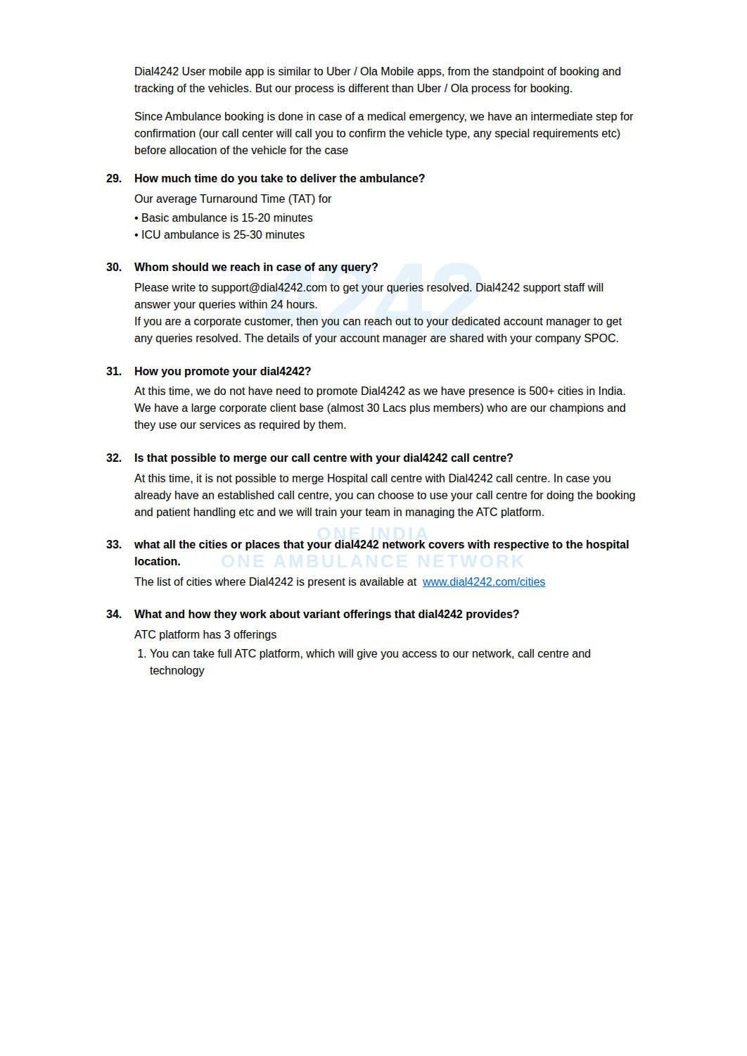4242
ONE INDIA
ONE AMBULANCE NETWORK
Dial4242 User mobile app is similar to Uber / Ola Mobile apps, from the standpoint of booking and tracking of the vehicles. But our process is different than Uber / Ola process for booking.
Since Ambulance booking is done in case of a medical emergency, we have an intermediate step for confirmation (our call center will call you to confirm the vehicle type, any special requirements etc) before allocation of the vehicle for the case
29. How much time do you take to deliver the ambulance?
Our average Turnaround Time (TAT) for
Basic ambulance is 15-20 minutes
ICU ambulance is 25-30 minutes
30. Whom should we reach in case of any query?
Please write to support@dial4242.com to get your queries resolved. Dial4242 support staff will answer your queries within 24 hours.
If you are a corporate customer, then you can reach out to your dedicated account manager to get any queries resolved. The details of your account manager are shared with your company SPOC.
31. How you promote your dial4242?
At this time, we do not have need to promote Dial4242 as we have presence is 500+ cities in India. We have a large corporate client base (almost 30 Lacs plus members) who are our champions and they use our services as required by them.
32. Is that possible to merge our call centre with your dial4242 call centre?
At this time, it is not possible to merge Hospital call centre with Dial4242 call centre. In case you already have an established call centre, you can choose to use your call centre for doing the booking and patient handling etc and we will train your team in managing the ATC platform.
33. what all the cities or places that your dial4242 network covers with respective to the hospital location.
The list of cities where Dial4242 is present is available at www.dial4242.com/cities
34. What and how they work about variant offerings that dial4242 provides?
ATC platform has 3 offerings
You can take full ATC platform, which will give you access to our network, call centre and technology